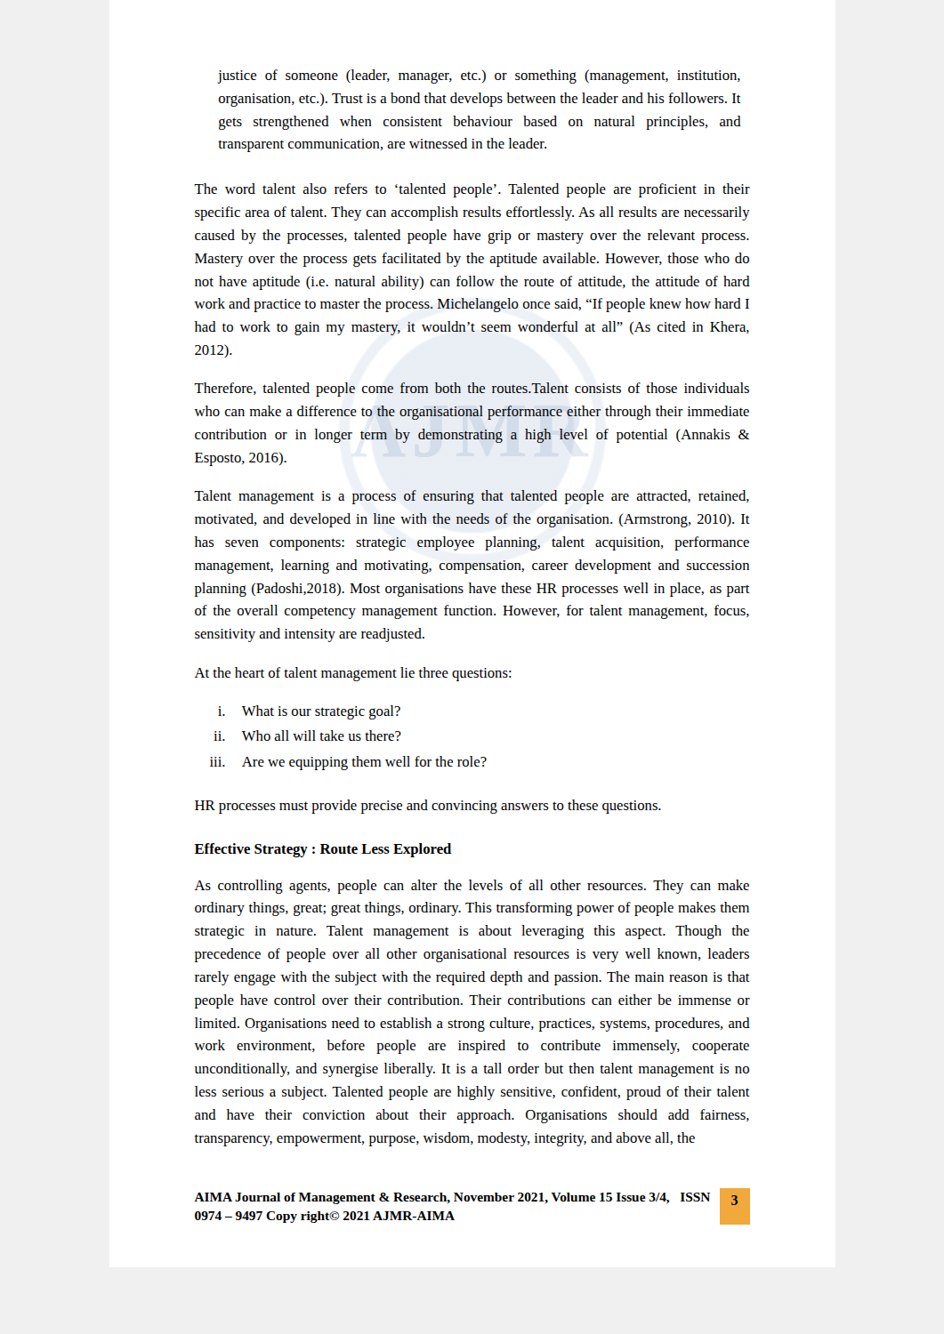justice of someone (leader, manager, etc.) or something (management, institution, organisation, etc.). Trust is a bond that develops between the leader and his followers. It gets strengthened when consistent behaviour based on natural principles, and transparent communication, are witnessed in the leader.
The word talent also refers to ‘talented people’. Talented people are proficient in their specific area of talent. They can accomplish results effortlessly. As all results are necessarily caused by the processes, talented people have grip or mastery over the relevant process. Mastery over the process gets facilitated by the aptitude available. However, those who do not have aptitude (i.e. natural ability) can follow the route of attitude, the attitude of hard work and practice to master the process. Michelangelo once said, “If people knew how hard I had to work to gain my mastery, it wouldn’t seem wonderful at all” (As cited in Khera, 2012).
Therefore, talented people come from both the routes.Talent consists of those individuals who can make a difference to the organisational performance either through their immediate contribution or in longer term by demonstrating a high level of potential (Annakis & Esposto, 2016).
Talent management is a process of ensuring that talented people are attracted, retained, motivated, and developed in line with the needs of the organisation. (Armstrong, 2010). It has seven components: strategic employee planning, talent acquisition, performance management, learning and motivating, compensation, career development and succession planning (Padoshi,2018). Most organisations have these HR processes well in place, as part of the overall competency management function. However, for talent management, focus, sensitivity and intensity are readjusted.
At the heart of talent management lie three questions:
What is our strategic goal?
Who all will take us there?
Are we equipping them well for the role?
HR processes must provide precise and convincing answers to these questions.
Effective Strategy : Route Less Explored
As controlling agents, people can alter the levels of all other resources. They can make ordinary things, great; great things, ordinary. This transforming power of people makes them strategic in nature. Talent management is about leveraging this aspect. Though the precedence of people over all other organisational resources is very well known, leaders rarely engage with the subject with the required depth and passion. The main reason is that people have control over their contribution. Their contributions can either be immense or limited. Organisations need to establish a strong culture, practices, systems, procedures, and work environment, before people are inspired to contribute immensely, cooperate unconditionally, and synergise liberally. It is a tall order but then talent management is no less serious a subject. Talented people are highly sensitive, confident, proud of their talent and have their conviction about their approach. Organisations should add fairness, transparency, empowerment, purpose, wisdom, modesty, integrity, and above all, the
AIMA Journal of Management & Research, November 2021, Volume 15 Issue 3/4, ISSN 0974 – 9497 Copy right© 2021 AJMR-AIMA
3